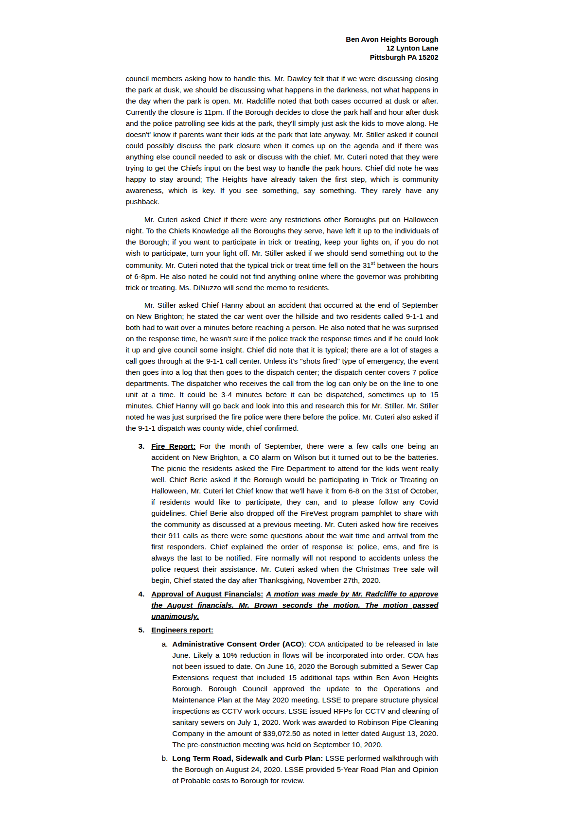Ben Avon Heights Borough
12 Lynton Lane
Pittsburgh PA 15202
council members asking how to handle this. Mr. Dawley felt that if we were discussing closing the park at dusk, we should be discussing what happens in the darkness, not what happens in the day when the park is open. Mr. Radcliffe noted that both cases occurred at dusk or after. Currently the closure is 11pm. If the Borough decides to close the park half and hour after dusk and the police patrolling see kids at the park, they'll simply just ask the kids to move along. He doesn't' know if parents want their kids at the park that late anyway. Mr. Stiller asked if council could possibly discuss the park closure when it comes up on the agenda and if there was anything else council needed to ask or discuss with the chief. Mr. Cuteri noted that they were trying to get the Chiefs input on the best way to handle the park hours. Chief did note he was happy to stay around; The Heights have already taken the first step, which is community awareness, which is key. If you see something, say something. They rarely have any pushback.
Mr. Cuteri asked Chief if there were any restrictions other Boroughs put on Halloween night. To the Chiefs Knowledge all the Boroughs they serve, have left it up to the individuals of the Borough; if you want to participate in trick or treating, keep your lights on, if you do not wish to participate, turn your light off. Mr. Stiller asked if we should send something out to the community. Mr. Cuteri noted that the typical trick or treat time fell on the 31st between the hours of 6-8pm. He also noted he could not find anything online where the governor was prohibiting trick or treating. Ms. DiNuzzo will send the memo to residents.
Mr. Stiller asked Chief Hanny about an accident that occurred at the end of September on New Brighton; he stated the car went over the hillside and two residents called 9-1-1 and both had to wait over a minutes before reaching a person. He also noted that he was surprised on the response time, he wasn't sure if the police track the response times and if he could look it up and give council some insight. Chief did note that it is typical; there are a lot of stages a call goes through at the 9-1-1 call center. Unless it's "shots fired" type of emergency, the event then goes into a log that then goes to the dispatch center; the dispatch center covers 7 police departments. The dispatcher who receives the call from the log can only be on the line to one unit at a time. It could be 3-4 minutes before it can be dispatched, sometimes up to 15 minutes. Chief Hanny will go back and look into this and research this for Mr. Stiller. Mr. Stiller noted he was just surprised the fire police were there before the police. Mr. Cuteri also asked if the 9-1-1 dispatch was county wide, chief confirmed.
Fire Report: For the month of September, there were a few calls one being an accident on New Brighton, a C0 alarm on Wilson but it turned out to be the batteries. The picnic the residents asked the Fire Department to attend for the kids went really well. Chief Berie asked if the Borough would be participating in Trick or Treating on Halloween, Mr. Cuteri let Chief know that we'll have it from 6-8 on the 31st of October, if residents would like to participate, they can, and to please follow any Covid guidelines. Chief Berie also dropped off the FireVest program pamphlet to share with the community as discussed at a previous meeting. Mr. Cuteri asked how fire receives their 911 calls as there were some questions about the wait time and arrival from the first responders. Chief explained the order of response is: police, ems, and fire is always the last to be notified. Fire normally will not respond to accidents unless the police request their assistance. Mr. Cuteri asked when the Christmas Tree sale will begin, Chief stated the day after Thanksgiving, November 27th, 2020.
Approval of August Financials: A motion was made by Mr. Radcliffe to approve the August financials. Mr. Brown seconds the motion. The motion passed unanimously.
Engineers report:
Administrative Consent Order (ACO): COA anticipated to be released in late June. Likely a 10% reduction in flows will be incorporated into order. COA has not been issued to date. On June 16, 2020 the Borough submitted a Sewer Cap Extensions request that included 15 additional taps within Ben Avon Heights Borough. Borough Council approved the update to the Operations and Maintenance Plan at the May 2020 meeting. LSSE to prepare structure physical inspections as CCTV work occurs. LSSE issued RFPs for CCTV and cleaning of sanitary sewers on July 1, 2020. Work was awarded to Robinson Pipe Cleaning Company in the amount of $39,072.50 as noted in letter dated August 13, 2020. The pre-construction meeting was held on September 10, 2020.
Long Term Road, Sidewalk and Curb Plan: LSSE performed walkthrough with the Borough on August 24, 2020. LSSE provided 5-Year Road Plan and Opinion of Probable costs to Borough for review.